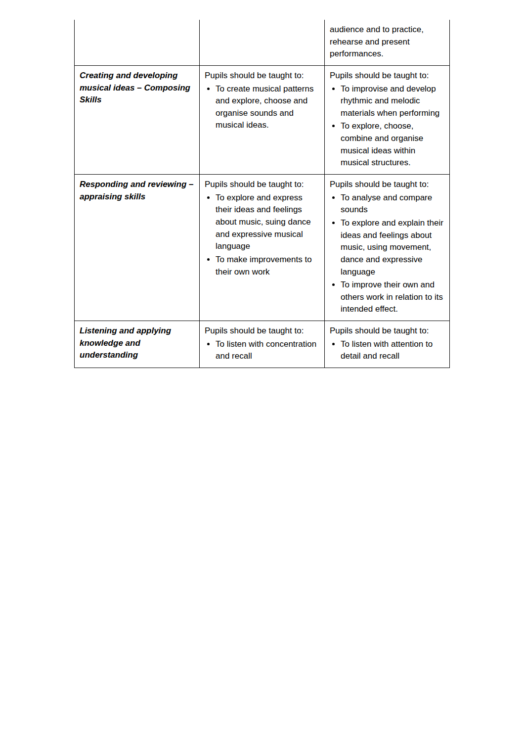| | | audience and to practice, rehearse and present performances. |
| Creating and developing musical ideas – Composing Skills | Pupils should be taught to: To create musical patterns and explore, choose and organise sounds and musical ideas. | Pupils should be taught to: To improvise and develop rhythmic and melodic materials when performing To explore, choose, combine and organise musical ideas within musical structures. |
| Responding and reviewing – appraising skills | Pupils should be taught to: To explore and express their ideas and feelings about music, suing dance and expressive musical language To make improvements to their own work | Pupils should be taught to: To analyse and compare sounds To explore and explain their ideas and feelings about music, using movement, dance and expressive language To improve their own and others work in relation to its intended effect. |
| Listening and applying knowledge and understanding | Pupils should be taught to: To listen with concentration and recall | Pupils should be taught to: To listen with attention to detail and recall |